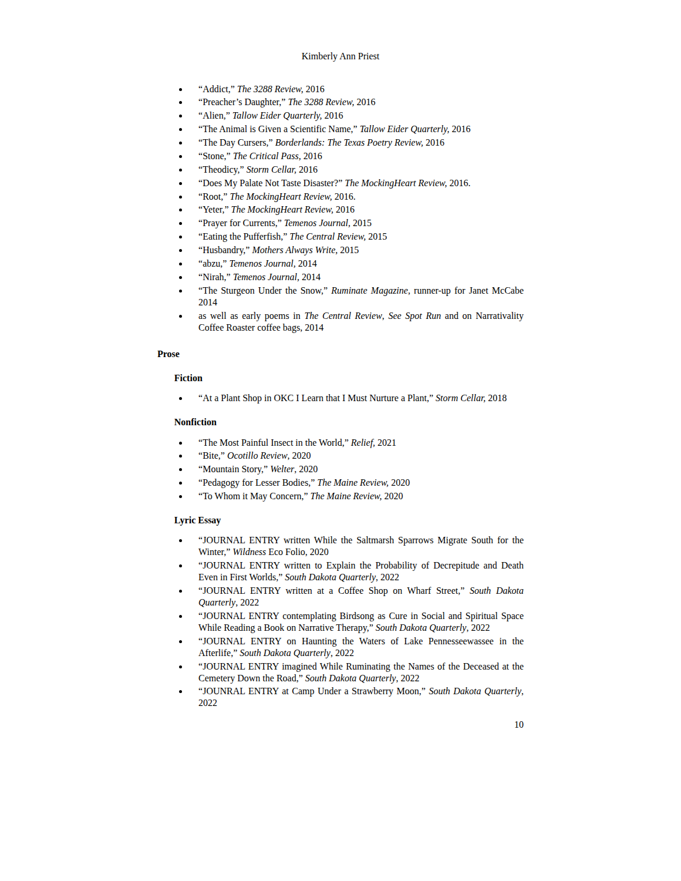Kimberly Ann Priest
“Addict,” The 3288 Review, 2016
“Preacher’s Daughter,” The 3288 Review, 2016
“Alien,” Tallow Eider Quarterly, 2016
“The Animal is Given a Scientific Name,” Tallow Eider Quarterly, 2016
“The Day Cursers,” Borderlands: The Texas Poetry Review, 2016
“Stone,” The Critical Pass, 2016
“Theodicy,” Storm Cellar, 2016
“Does My Palate Not Taste Disaster?” The MockingHeart Review, 2016.
“Root,” The MockingHeart Review, 2016.
“Yeter,” The MockingHeart Review, 2016
“Prayer for Currents,” Temenos Journal, 2015
“Eating the Pufferfish,” The Central Review, 2015
“Husbandry,” Mothers Always Write, 2015
“abzu,” Temenos Journal, 2014
“Nirah,” Temenos Journal, 2014
“The Sturgeon Under the Snow,” Ruminate Magazine, runner-up for Janet McCabe 2014
as well as early poems in The Central Review, See Spot Run and on Narrativality Coffee Roaster coffee bags, 2014
Prose
Fiction
“At a Plant Shop in OKC I Learn that I Must Nurture a Plant,” Storm Cellar, 2018
Nonfiction
“The Most Painful Insect in the World,” Relief, 2021
“Bite,” Ocotillo Review, 2020
“Mountain Story,” Welter, 2020
“Pedagogy for Lesser Bodies,” The Maine Review, 2020
“To Whom it May Concern,” The Maine Review, 2020
Lyric Essay
“JOURNAL ENTRY written While the Saltmarsh Sparrows Migrate South for the Winter,” Wildness Eco Folio, 2020
“JOURNAL ENTRY written to Explain the Probability of Decrepitude and Death Even in First Worlds,” South Dakota Quarterly, 2022
“JOURNAL ENTRY written at a Coffee Shop on Wharf Street,” South Dakota Quarterly, 2022
“JOURNAL ENTRY contemplating Birdsong as Cure in Social and Spiritual Space While Reading a Book on Narrative Therapy,” South Dakota Quarterly, 2022
“JOURNAL ENTRY on Haunting the Waters of Lake Pennesseewassee in the Afterlife,” South Dakota Quarterly, 2022
“JOURNAL ENTRY imagined While Ruminating the Names of the Deceased at the Cemetery Down the Road,” South Dakota Quarterly, 2022
“JOUNRAL ENTRY at Camp Under a Strawberry Moon,” South Dakota Quarterly, 2022
10